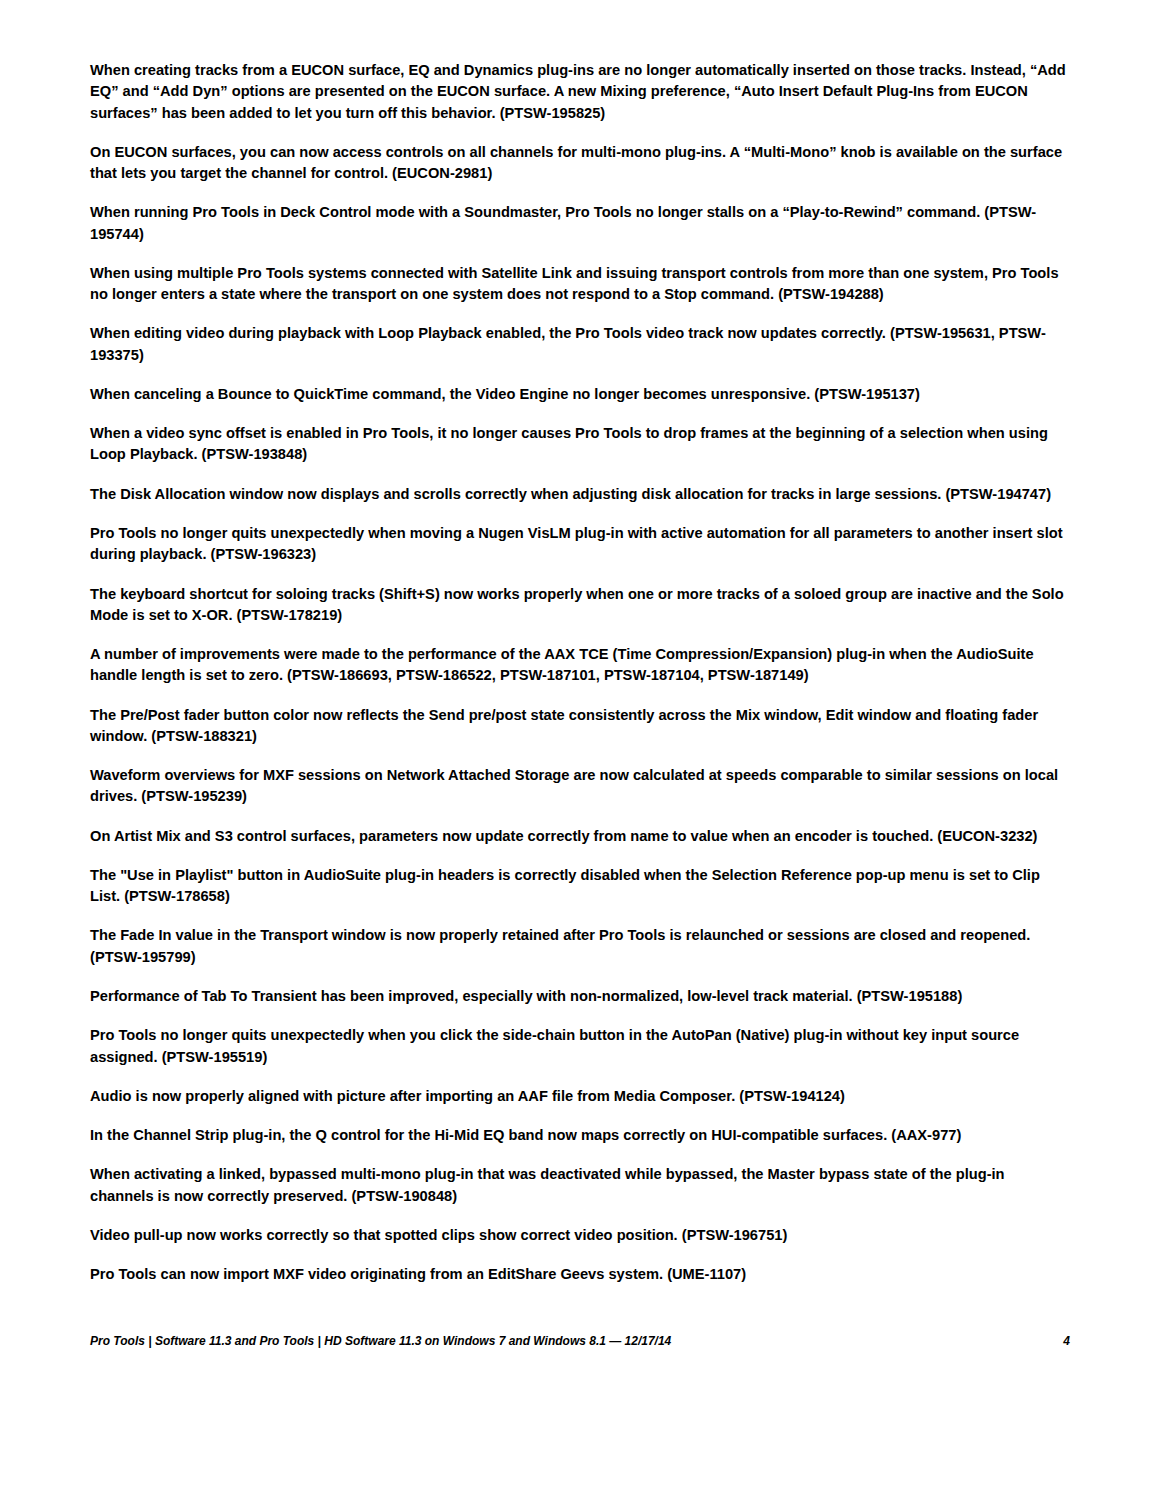When creating tracks from a EUCON surface, EQ and Dynamics plug-ins are no longer automatically inserted on those tracks. Instead, “Add EQ” and “Add Dyn” options are presented on the EUCON surface. A new Mixing preference, “Auto Insert Default Plug-Ins from EUCON surfaces” has been added to let you turn off this behavior. (PTSW-195825)
On EUCON surfaces, you can now access controls on all channels for multi-mono plug-ins. A “Multi-Mono” knob is available on the surface that lets you target the channel for control. (EUCON-2981)
When running Pro Tools in Deck Control mode with a Soundmaster, Pro Tools no longer stalls on a “Play-to-Rewind” command. (PTSW-195744)
When using multiple Pro Tools systems connected with Satellite Link and issuing transport controls from more than one system, Pro Tools no longer enters a state where the transport on one system does not respond to a Stop command. (PTSW-194288)
When editing video during playback with Loop Playback enabled, the Pro Tools video track now updates correctly. (PTSW-195631, PTSW-193375)
When canceling a Bounce to QuickTime command, the Video Engine no longer becomes unresponsive. (PTSW-195137)
When a video sync offset is enabled in Pro Tools, it no longer causes Pro Tools to drop frames at the beginning of a selection when using Loop Playback. (PTSW-193848)
The Disk Allocation window now displays and scrolls correctly when adjusting disk allocation for tracks in large sessions. (PTSW-194747)
Pro Tools no longer quits unexpectedly when moving a Nugen VisLM plug-in with active automation for all parameters to another insert slot during playback. (PTSW-196323)
The keyboard shortcut for soloing tracks (Shift+S) now works properly when one or more tracks of a soloed group are inactive and the Solo Mode is set to X-OR. (PTSW-178219)
A number of improvements were made to the performance of the AAX TCE (Time Compression/Expansion) plug-in when the AudioSuite handle length is set to zero. (PTSW-186693, PTSW-186522, PTSW-187101, PTSW-187104, PTSW-187149)
The Pre/Post fader button color now reflects the Send pre/post state consistently across the Mix window, Edit window and floating fader window. (PTSW-188321)
Waveform overviews for MXF sessions on Network Attached Storage are now calculated at speeds comparable to similar sessions on local drives. (PTSW-195239)
On Artist Mix and S3 control surfaces, parameters now update correctly from name to value when an encoder is touched. (EUCON-3232)
The "Use in Playlist" button in AudioSuite plug-in headers is correctly disabled when the Selection Reference pop-up menu is set to Clip List. (PTSW-178658)
The Fade In value in the Transport window is now properly retained after Pro Tools is relaunched or sessions are closed and reopened. (PTSW-195799)
Performance of Tab To Transient has been improved, especially with non-normalized, low-level track material. (PTSW-195188)
Pro Tools no longer quits unexpectedly when you click the side-chain button in the AutoPan (Native) plug-in without key input source assigned. (PTSW-195519)
Audio is now properly aligned with picture after importing an AAF file from Media Composer. (PTSW-194124)
In the Channel Strip plug-in, the Q control for the Hi-Mid EQ band now maps correctly on HUI-compatible surfaces. (AAX-977)
When activating a linked, bypassed multi-mono plug-in that was deactivated while bypassed, the Master bypass state of the plug-in channels is now correctly preserved. (PTSW-190848)
Video pull-up now works correctly so that spotted clips show correct video position. (PTSW-196751)
Pro Tools can now import MXF video originating from an EditShare Geevs system. (UME-1107)
Pro Tools | Software 11.3 and Pro Tools | HD Software 11.3 on Windows 7 and Windows 8.1 — 12/17/14 4